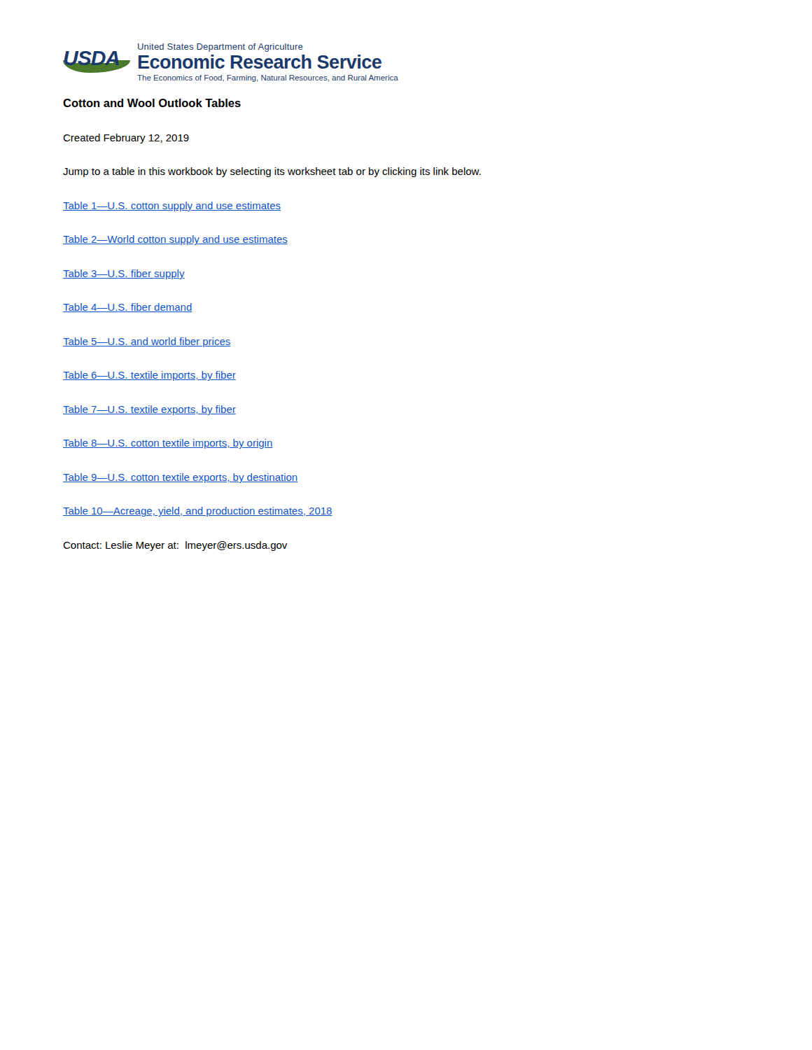USDA
United States Department of Agriculture
Economic Research Service
The Economics of Food, Farming, Natural Resources, and Rural America
Cotton and Wool Outlook Tables
Created February 12, 2019
Jump to a table in this workbook by selecting its worksheet tab or by clicking its link below.
Table 1—U.S. cotton supply and use estimates
Table 2—World cotton supply and use estimates
Table 3—U.S. fiber supply
Table 4—U.S. fiber demand
Table 5—U.S. and world fiber prices
Table 6—U.S. textile imports, by fiber
Table 7—U.S. textile exports, by fiber
Table 8—U.S. cotton textile imports, by origin
Table 9—U.S. cotton textile exports, by destination
Table 10—Acreage, yield, and production estimates, 2018
Contact: Leslie Meyer at: lmeyer@ers.usda.gov